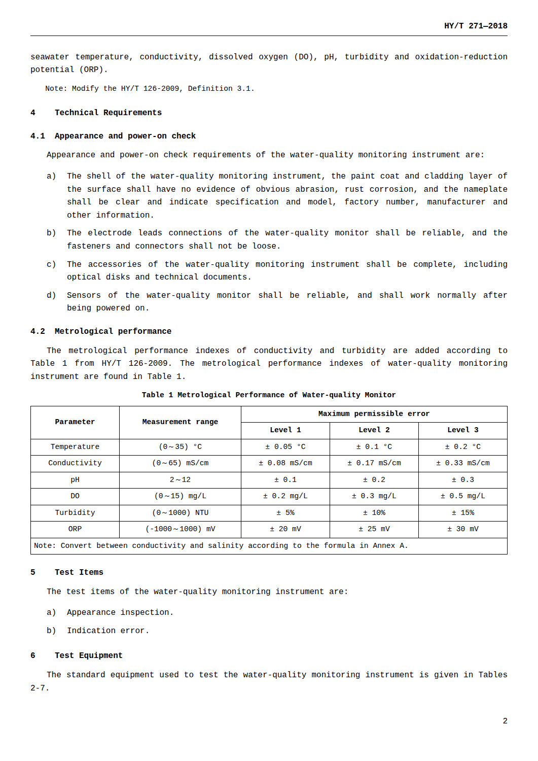HY/T 271—2018
seawater temperature, conductivity, dissolved oxygen (DO), pH, turbidity and oxidation-reduction potential (ORP).
Note: Modify the HY/T 126-2009, Definition 3.1.
4 Technical Requirements
4.1 Appearance and power-on check
Appearance and power-on check requirements of the water-quality monitoring instrument are:
a) The shell of the water-quality monitoring instrument, the paint coat and cladding layer of the surface shall have no evidence of obvious abrasion, rust corrosion, and the nameplate shall be clear and indicate specification and model, factory number, manufacturer and other information.
b) The electrode leads connections of the water-quality monitor shall be reliable, and the fasteners and connectors shall not be loose.
c) The accessories of the water-quality monitoring instrument shall be complete, including optical disks and technical documents.
d) Sensors of the water-quality monitor shall be reliable, and shall work normally after being powered on.
4.2 Metrological performance
The metrological performance indexes of conductivity and turbidity are added according to Table 1 from HY/T 126-2009. The metrological performance indexes of water-quality monitoring instrument are found in Table 1.
Table 1 Metrological Performance of Water-quality Monitor
| Parameter | Measurement range | Maximum permissible error |
| --- | --- | --- |
| Level 1 | Level 2 | Level 3 |
| Temperature | (0～35) °C | ± 0.05 °C | ± 0.1 °C | ± 0.2 °C |
| Conductivity | (0～65) mS/cm | ± 0.08 mS/cm | ± 0.17 mS/cm | ± 0.33 mS/cm |
| pH | 2～12 | ± 0.1 | ± 0.2 | ± 0.3 |
| DO | (0～15) mg/L | ± 0.2 mg/L | ± 0.3 mg/L | ± 0.5 mg/L |
| Turbidity | (0～1000) NTU | ± 5% | ± 10% | ± 15% |
| ORP | (-1000～1000) mV | ± 20 mV | ± 25 mV | ± 30 mV |
| Note: Convert between conductivity and salinity according to the formula in Annex A. |
5 Test Items
The test items of the water-quality monitoring instrument are:
a) Appearance inspection.
b) Indication error.
6 Test Equipment
The standard equipment used to test the water-quality monitoring instrument is given in Tables 2-7.
2